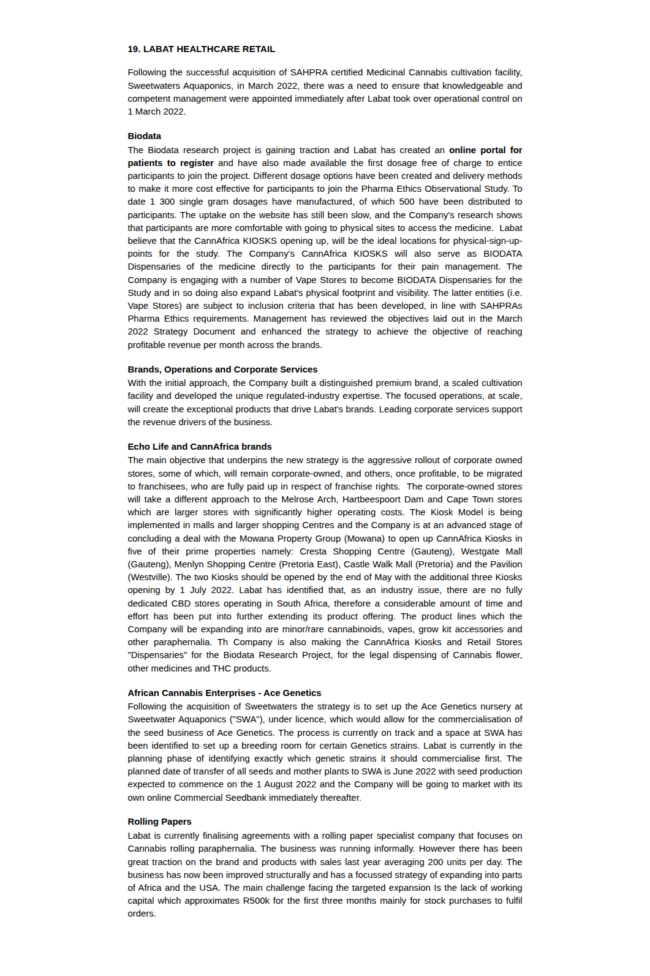19. Labat Healthcare Retail
Following the successful acquisition of SAHPRA certified Medicinal Cannabis cultivation facility, Sweetwaters Aquaponics, in March 2022, there was a need to ensure that knowledgeable and competent management were appointed immediately after Labat took over operational control on 1 March 2022.
Biodata
The Biodata research project is gaining traction and Labat has created an online portal for patients to register and have also made available the first dosage free of charge to entice participants to join the project. Different dosage options have been created and delivery methods to make it more cost effective for participants to join the Pharma Ethics Observational Study. To date 1 300 single gram dosages have manufactured, of which 500 have been distributed to participants. The uptake on the website has still been slow, and the Company's research shows that participants are more comfortable with going to physical sites to access the medicine. Labat believe that the CannAfrica KIOSKS opening up, will be the ideal locations for physical-sign-up-points for the study. The Company's CannAfrica KIOSKS will also serve as BIODATA Dispensaries of the medicine directly to the participants for their pain management. The Company is engaging with a number of Vape Stores to become BIODATA Dispensaries for the Study and in so doing also expand Labat's physical footprint and visibility. The latter entities (i.e. Vape Stores) are subject to inclusion criteria that has been developed, in line with SAHPRAs Pharma Ethics requirements. Management has reviewed the objectives laid out in the March 2022 Strategy Document and enhanced the strategy to achieve the objective of reaching profitable revenue per month across the brands.
Brands, Operations and Corporate Services
With the initial approach, the Company built a distinguished premium brand, a scaled cultivation facility and developed the unique regulated-industry expertise. The focused operations, at scale, will create the exceptional products that drive Labat's brands. Leading corporate services support the revenue drivers of the business.
Echo Life and CannAfrica brands
The main objective that underpins the new strategy is the aggressive rollout of corporate owned stores, some of which, will remain corporate-owned, and others, once profitable, to be migrated to franchisees, who are fully paid up in respect of franchise rights. The corporate-owned stores will take a different approach to the Melrose Arch, Hartbeespoort Dam and Cape Town stores which are larger stores with significantly higher operating costs. The Kiosk Model is being implemented in malls and larger shopping Centres and the Company is at an advanced stage of concluding a deal with the Mowana Property Group (Mowana) to open up CannAfrica Kiosks in five of their prime properties namely: Cresta Shopping Centre (Gauteng), Westgate Mall (Gauteng), Menlyn Shopping Centre (Pretoria East), Castle Walk Mall (Pretoria) and the Pavilion (Westville). The two Kiosks should be opened by the end of May with the additional three Kiosks opening by 1 July 2022. Labat has identified that, as an industry issue, there are no fully dedicated CBD stores operating in South Africa, therefore a considerable amount of time and effort has been put into further extending its product offering. The product lines which the Company will be expanding into are minor/rare cannabinoids, vapes, grow kit accessories and other paraphernalia. Th Company is also making the CannAfrica Kiosks and Retail Stores "Dispensaries" for the Biodata Research Project, for the legal dispensing of Cannabis flower, other medicines and THC products.
African Cannabis Enterprises - Ace Genetics
Following the acquisition of Sweetwaters the strategy is to set up the Ace Genetics nursery at Sweetwater Aquaponics ("SWA"), under licence, which would allow for the commercialisation of the seed business of Ace Genetics. The process is currently on track and a space at SWA has been identified to set up a breeding room for certain Genetics strains. Labat is currently in the planning phase of identifying exactly which genetic strains it should commercialise first. The planned date of transfer of all seeds and mother plants to SWA is June 2022 with seed production expected to commence on the 1 August 2022 and the Company will be going to market with its own online Commercial Seedbank immediately thereafter.
Rolling Papers
Labat is currently finalising agreements with a rolling paper specialist company that focuses on Cannabis rolling paraphernalia. The business was running informally. However there has been great traction on the brand and products with sales last year averaging 200 units per day. The business has now been improved structurally and has a focussed strategy of expanding into parts of Africa and the USA. The main challenge facing the targeted expansion Is the lack of working capital which approximates R500k for the first three months mainly for stock purchases to fulfil orders.